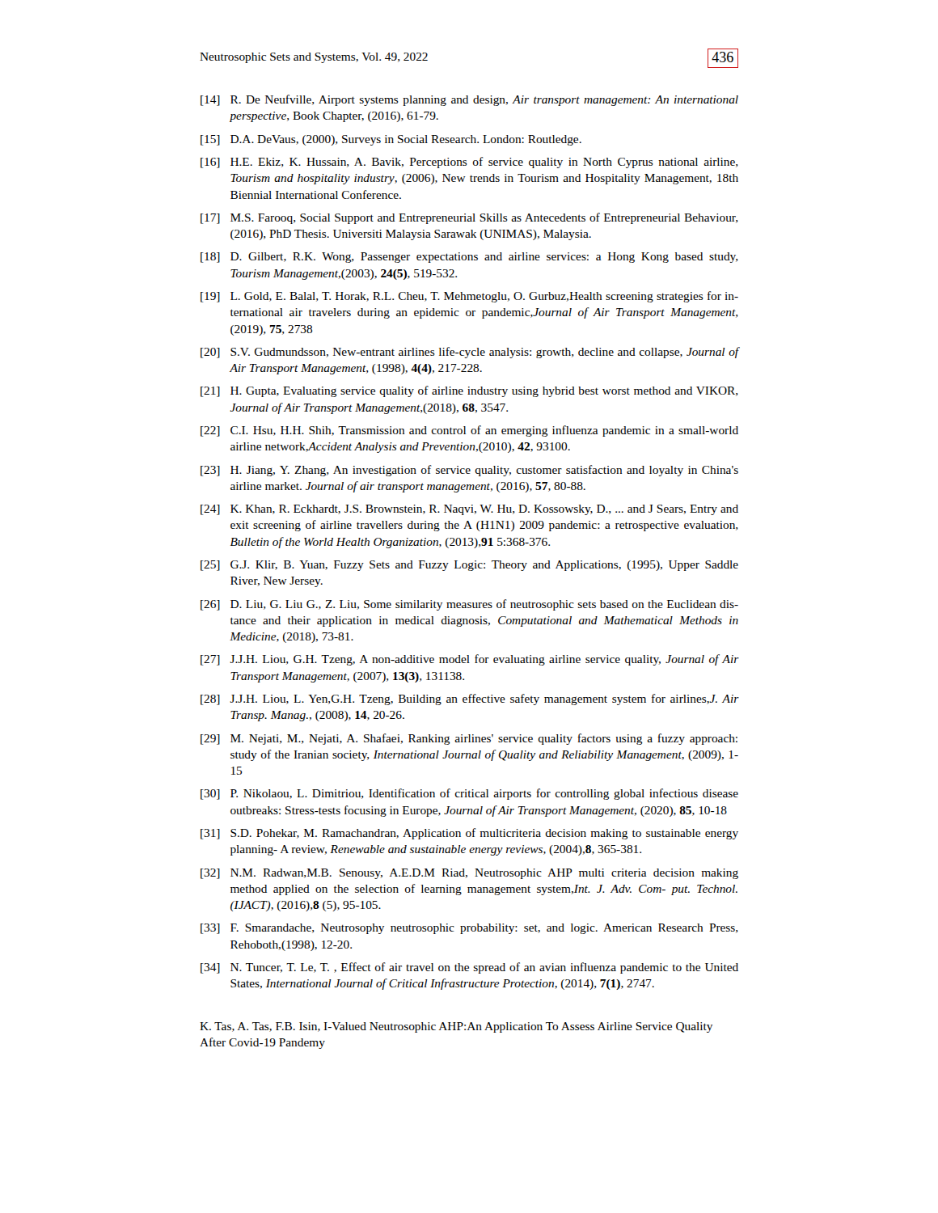Neutrosophic Sets and Systems, Vol. 49, 2022
436
[14] R. De Neufville, Airport systems planning and design, Air transport management: An international perspective, Book Chapter, (2016), 61-79.
[15] D.A. DeVaus, (2000), Surveys in Social Research. London: Routledge.
[16] H.E. Ekiz, K. Hussain, A. Bavik, Perceptions of service quality in North Cyprus national airline, Tourism and hospitality industry, (2006), New trends in Tourism and Hospitality Management, 18th Biennial International Conference.
[17] M.S. Farooq, Social Support and Entrepreneurial Skills as Antecedents of Entrepreneurial Behaviour, (2016), PhD Thesis. Universiti Malaysia Sarawak (UNIMAS), Malaysia.
[18] D. Gilbert, R.K. Wong, Passenger expectations and airline services: a Hong Kong based study, Tourism Management,(2003), 24(5), 519-532.
[19] L. Gold, E. Balal, T. Horak, R.L. Cheu, T. Mehmetoglu, O. Gurbuz,Health screening strategies for international air travelers during an epidemic or pandemic,Journal of Air Transport Management,(2019), 75, 2738
[20] S.V. Gudmundsson, New-entrant airlines life-cycle analysis: growth, decline and collapse, Journal of Air Transport Management, (1998), 4(4), 217-228.
[21] H. Gupta, Evaluating service quality of airline industry using hybrid best worst method and VIKOR, Journal of Air Transport Management,(2018), 68, 3547.
[22] C.I. Hsu, H.H. Shih, Transmission and control of an emerging influenza pandemic in a small-world airline network,Accident Analysis and Prevention,(2010), 42, 93100.
[23] H. Jiang, Y. Zhang, An investigation of service quality, customer satisfaction and loyalty in China's airline market. Journal of air transport management, (2016), 57, 80-88.
[24] K. Khan, R. Eckhardt, J.S. Brownstein, R. Naqvi, W. Hu, D. Kossowsky, D., ... and J Sears, Entry and exit screening of airline travellers during the A (H1N1) 2009 pandemic: a retrospective evaluation, Bulletin of the World Health Organization, (2013),91 5:368-376.
[25] G.J. Klir, B. Yuan, Fuzzy Sets and Fuzzy Logic: Theory and Applications, (1995), Upper Saddle River, New Jersey.
[26] D. Liu, G. Liu G., Z. Liu, Some similarity measures of neutrosophic sets based on the Euclidean distance and their application in medical diagnosis, Computational and Mathematical Methods in Medicine, (2018), 73-81.
[27] J.J.H. Liou, G.H. Tzeng, A non-additive model for evaluating airline service quality, Journal of Air Transport Management, (2007), 13(3), 131138.
[28] J.J.H. Liou, L. Yen,G.H. Tzeng, Building an effective safety management system for airlines,J. Air Transp. Manag., (2008), 14, 20-26.
[29] M. Nejati, M., Nejati, A. Shafaei, Ranking airlines' service quality factors using a fuzzy approach: study of the Iranian society, International Journal of Quality and Reliability Management, (2009), 1-15
[30] P. Nikolaou, L. Dimitriou, Identification of critical airports for controlling global infectious disease outbreaks: Stress-tests focusing in Europe, Journal of Air Transport Management, (2020), 85, 10-18
[31] S.D. Pohekar, M. Ramachandran, Application of multicriteria decision making to sustainable energy planning- A review, Renewable and sustainable energy reviews, (2004),8, 365-381.
[32] N.M. Radwan,M.B. Senousy, A.E.D.M Riad, Neutrosophic AHP multi criteria decision making method applied on the selection of learning management system,Int. J. Adv. Com- put. Technol.(IJACT), (2016),8 (5), 95-105.
[33] F. Smarandache, Neutrosophy neutrosophic probability: set, and logic. American Research Press, Rehoboth,(1998), 12-20.
[34] N. Tuncer, T. Le, T. , Effect of air travel on the spread of an avian influenza pandemic to the United States, International Journal of Critical Infrastructure Protection, (2014), 7(1), 2747.
K. Tas, A. Tas, F.B. Isin, I-Valued Neutrosophic AHP:An Application To Assess Airline Service Quality After Covid-19 Pandemy